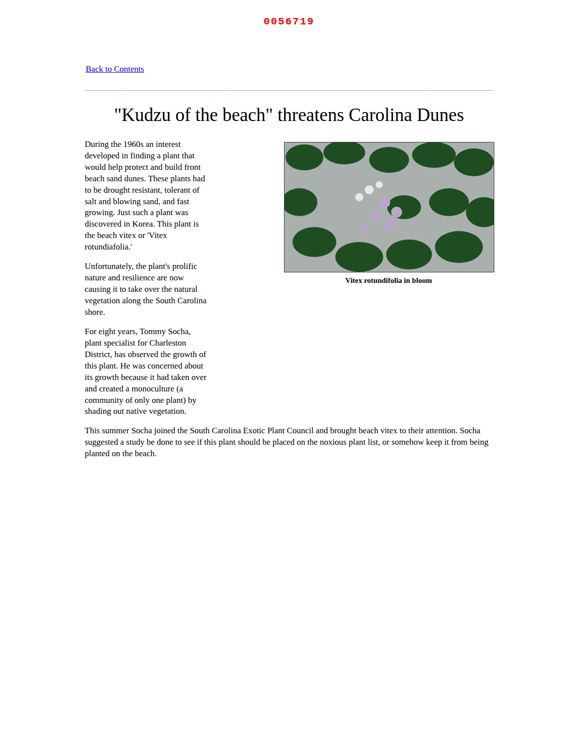0056719
Back to Contents
"Kudzu of the beach" threatens Carolina Dunes
Vitex rotundifolia in bloom
During the 1960s an interest developed in finding a plant that would help protect and build front beach sand dunes. These plants had to be drought resistant, tolerant of salt and blowing sand, and fast growing. Just such a plant was discovered in Korea. This plant is the beach vitex or 'Vitex rotundiafolia.'
Unfortunately, the plant's prolific nature and resilience are now causing it to take over the natural vegetation along the South Carolina shore.
For eight years, Tommy Socha, plant specialist for Charleston District, has observed the growth of this plant. He was concerned about its growth because it had taken over and created a monoculture (a community of only one plant) by shading out native vegetation.
This summer Socha joined the South Carolina Exotic Plant Council and brought beach vitex to their attention. Socha suggested a study be done to see if this plant should be placed on the noxious plant list, or somehow keep it from being planted on the beach.